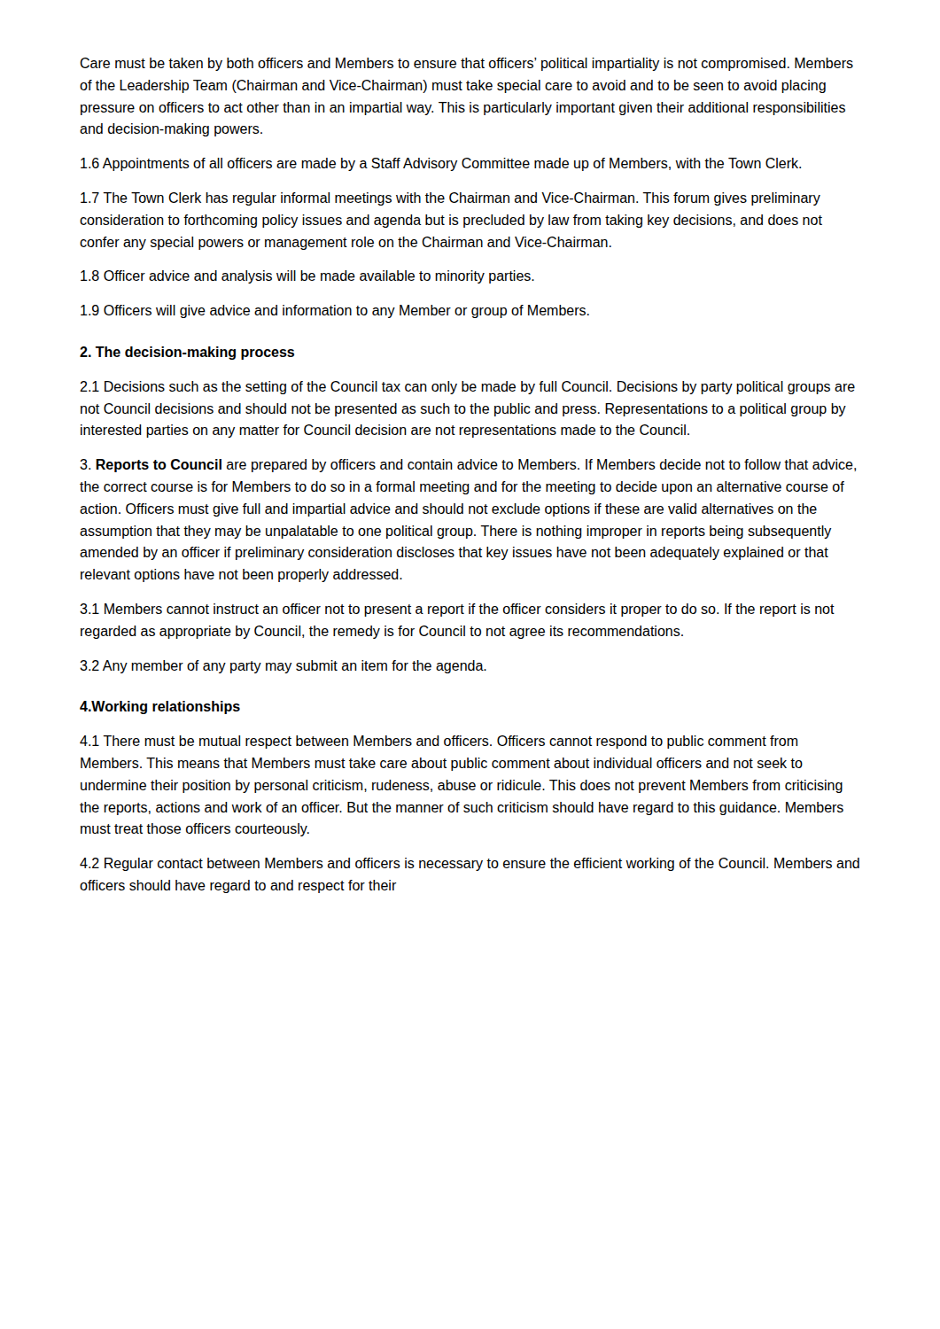Care must be taken by both officers and Members to ensure that officers’ political impartiality is not compromised. Members of the Leadership Team (Chairman and Vice-Chairman) must take special care to avoid and to be seen to avoid placing pressure on officers to act other than in an impartial way. This is particularly important given their additional responsibilities and decision-making powers.
1.6 Appointments of all officers are made by a Staff Advisory Committee made up of Members, with the Town Clerk.
1.7 The Town Clerk has regular informal meetings with the Chairman and Vice-Chairman. This forum gives preliminary consideration to forthcoming policy issues and agenda but is precluded by law from taking key decisions, and does not confer any special powers or management role on the Chairman and Vice-Chairman.
1.8 Officer advice and analysis will be made available to minority parties.
1.9 Officers will give advice and information to any Member or group of Members.
2. The decision-making process
2.1 Decisions such as the setting of the Council tax can only be made by full Council. Decisions by party political groups are not Council decisions and should not be presented as such to the public and press. Representations to a political group by interested parties on any matter for Council decision are not representations made to the Council.
3. Reports to Council are prepared by officers and contain advice to Members. If Members decide not to follow that advice, the correct course is for Members to do so in a formal meeting and for the meeting to decide upon an alternative course of action. Officers must give full and impartial advice and should not exclude options if these are valid alternatives on the assumption that they may be unpalatable to one political group. There is nothing improper in reports being subsequently amended by an officer if preliminary consideration discloses that key issues have not been adequately explained or that relevant options have not been properly addressed.
3.1 Members cannot instruct an officer not to present a report if the officer considers it proper to do so. If the report is not regarded as appropriate by Council, the remedy is for Council to not agree its recommendations.
3.2 Any member of any party may submit an item for the agenda.
4.Working relationships
4.1 There must be mutual respect between Members and officers. Officers cannot respond to public comment from Members. This means that Members must take care about public comment about individual officers and not seek to undermine their position by personal criticism, rudeness, abuse or ridicule. This does not prevent Members from criticising the reports, actions and work of an officer. But the manner of such criticism should have regard to this guidance. Members must treat those officers courteously.
4.2 Regular contact between Members and officers is necessary to ensure the efficient working of the Council. Members and officers should have regard to and respect for their